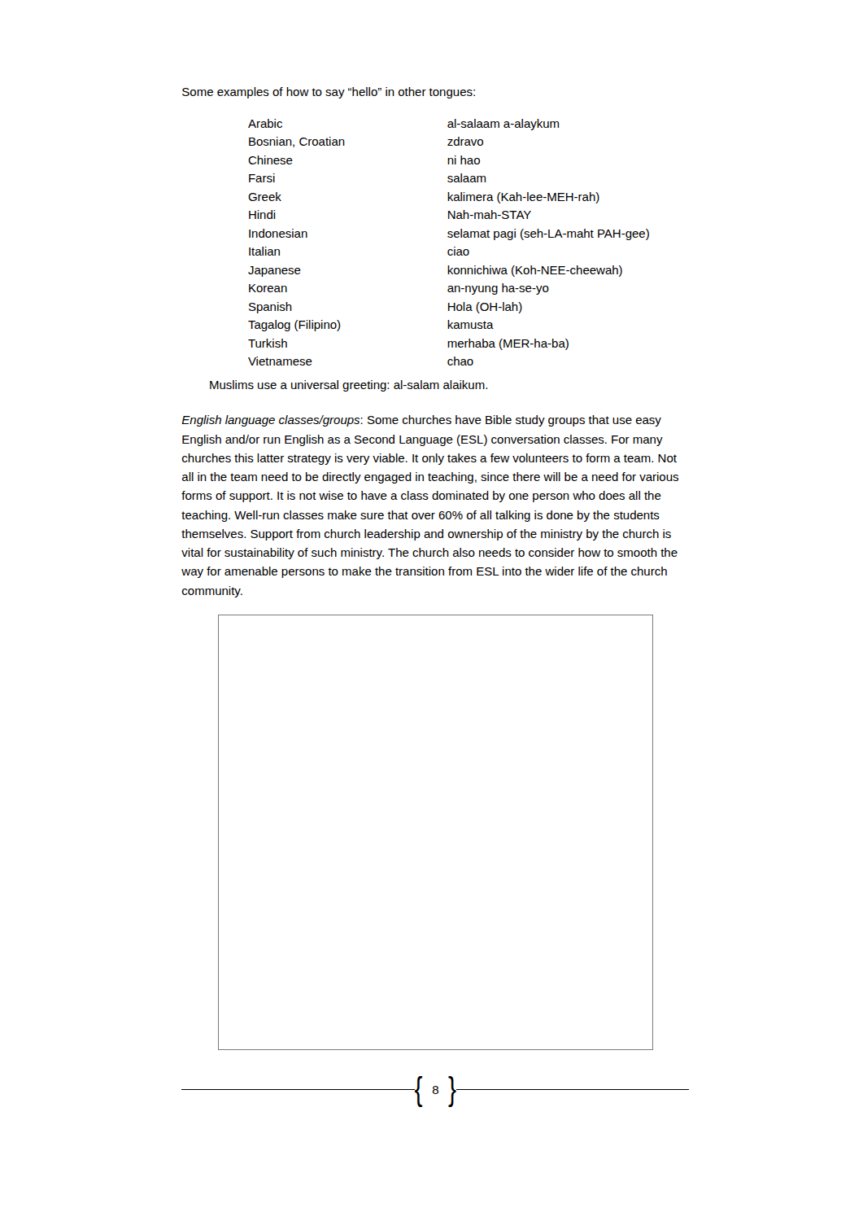Some examples of how to say “hello” in other tongues:
| Arabic | al-salaam a-alaykum |
| Bosnian, Croatian | zdravo |
| Chinese | ni hao |
| Farsi | salaam |
| Greek | kalimera (Kah-lee-MEH-rah) |
| Hindi | Nah-mah-STAY |
| Indonesian | selamat pagi (seh-LA-maht PAH-gee) |
| Italian | ciao |
| Japanese | konnichiwa (Koh-NEE-cheewah) |
| Korean | an-nyung ha-se-yo |
| Spanish | Hola (OH-lah) |
| Tagalog (Filipino) | kamusta |
| Turkish | merhaba (MER-ha-ba) |
| Vietnamese | chao |
Muslims use a universal greeting: al-salam alaikum.
English language classes/groups: Some churches have Bible study groups that use easy English and/or run English as a Second Language (ESL) conversation classes. For many churches this latter strategy is very viable. It only takes a few volunteers to form a team. Not all in the team need to be directly engaged in teaching, since there will be a need for various forms of support. It is not wise to have a class dominated by one person who does all the teaching. Well-run classes make sure that over 60% of all talking is done by the students themselves. Support from church leadership and ownership of the ministry by the church is vital for sustainability of such ministry. The church also needs to consider how to smooth the way for amenable persons to make the transition from ESL into the wider life of the church community.
{ 8 }